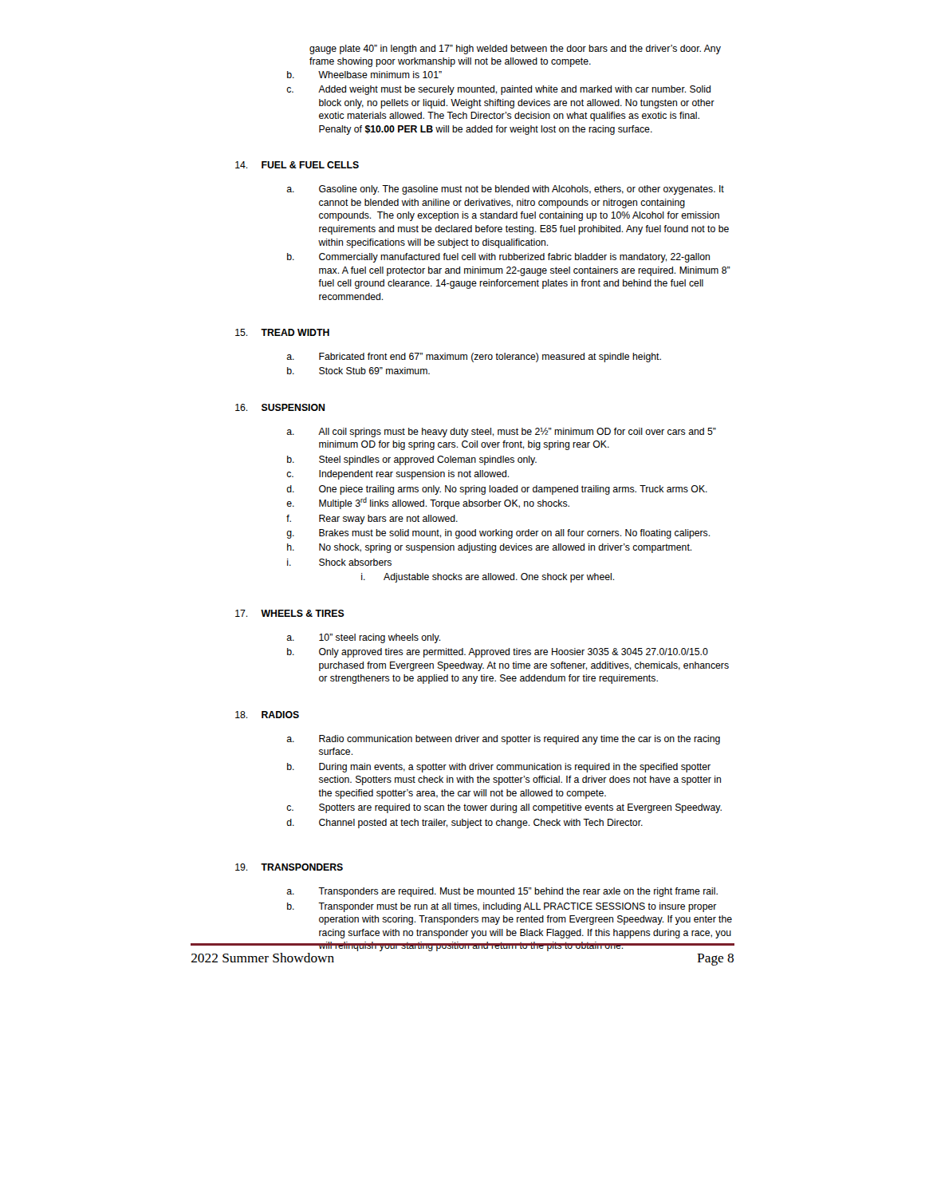gauge plate 40” in length and 17” high welded between the door bars and the driver’s door. Any frame showing poor workmanship will not be allowed to compete.
b. Wheelbase minimum is 101”
c. Added weight must be securely mounted, painted white and marked with car number. Solid block only, no pellets or liquid. Weight shifting devices are not allowed. No tungsten or other exotic materials allowed. The Tech Director’s decision on what qualifies as exotic is final. Penalty of $10.00 PER LB will be added for weight lost on the racing surface.
14. FUEL & FUEL CELLS
a. Gasoline only. The gasoline must not be blended with Alcohols, ethers, or other oxygenates. It cannot be blended with aniline or derivatives, nitro compounds or nitrogen containing compounds. The only exception is a standard fuel containing up to 10% Alcohol for emission requirements and must be declared before testing. E85 fuel prohibited. Any fuel found not to be within specifications will be subject to disqualification.
b. Commercially manufactured fuel cell with rubberized fabric bladder is mandatory, 22-gallon max. A fuel cell protector bar and minimum 22-gauge steel containers are required. Minimum 8” fuel cell ground clearance. 14-gauge reinforcement plates in front and behind the fuel cell recommended.
15. TREAD WIDTH
a. Fabricated front end 67” maximum (zero tolerance) measured at spindle height.
b. Stock Stub 69” maximum.
16. SUSPENSION
a. All coil springs must be heavy duty steel, must be 2½” minimum OD for coil over cars and 5” minimum OD for big spring cars. Coil over front, big spring rear OK.
b. Steel spindles or approved Coleman spindles only.
c. Independent rear suspension is not allowed.
d. One piece trailing arms only. No spring loaded or dampened trailing arms. Truck arms OK.
e. Multiple 3rd links allowed. Torque absorber OK, no shocks.
f. Rear sway bars are not allowed.
g. Brakes must be solid mount, in good working order on all four corners. No floating calipers.
h. No shock, spring or suspension adjusting devices are allowed in driver’s compartment.
i. Shock absorbers
i. Adjustable shocks are allowed. One shock per wheel.
17. WHEELS & TIRES
a. 10” steel racing wheels only.
b. Only approved tires are permitted. Approved tires are Hoosier 3035 & 3045 27.0/10.0/15.0 purchased from Evergreen Speedway. At no time are softener, additives, chemicals, enhancers or strengtheners to be applied to any tire. See addendum for tire requirements.
18. RADIOS
a. Radio communication between driver and spotter is required any time the car is on the racing surface.
b. During main events, a spotter with driver communication is required in the specified spotter section. Spotters must check in with the spotter’s official. If a driver does not have a spotter in the specified spotter’s area, the car will not be allowed to compete.
c. Spotters are required to scan the tower during all competitive events at Evergreen Speedway.
d. Channel posted at tech trailer, subject to change. Check with Tech Director.
19. TRANSPONDERS
a. Transponders are required. Must be mounted 15” behind the rear axle on the right frame rail.
b. Transponder must be run at all times, including ALL PRACTICE SESSIONS to insure proper operation with scoring. Transponders may be rented from Evergreen Speedway. If you enter the racing surface with no transponder you will be Black Flagged. If this happens during a race, you will relinquish your starting position and return to the pits to obtain one.
2022 Summer Showdown
Page 8